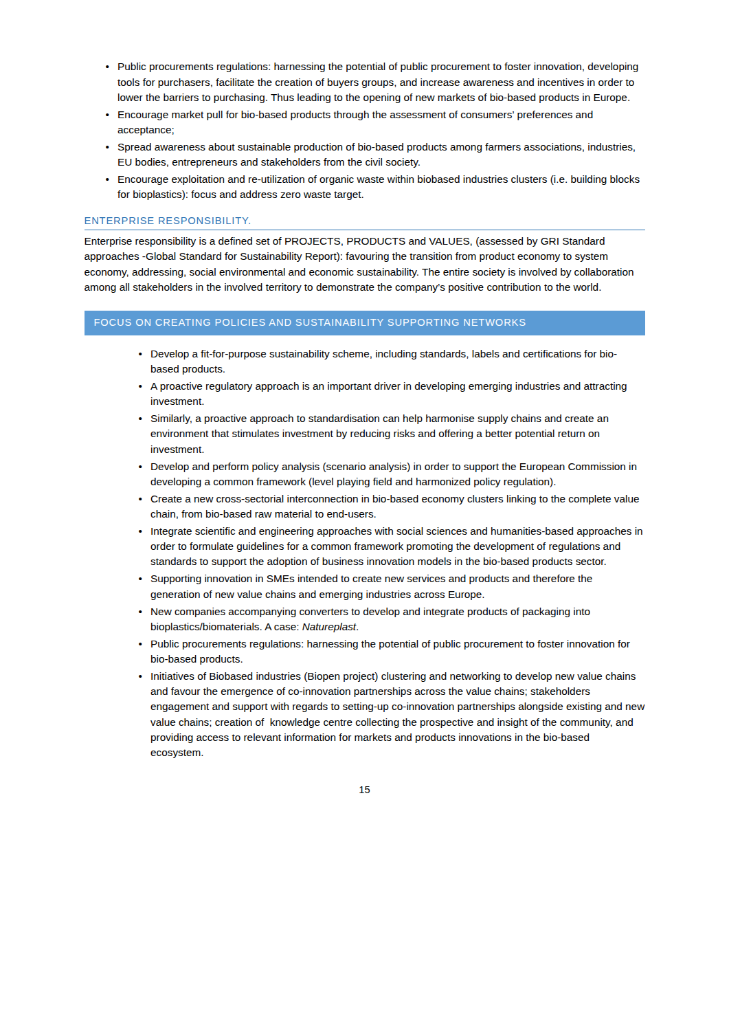Public procurements regulations: harnessing the potential of public procurement to foster innovation, developing tools for purchasers, facilitate the creation of buyers groups, and increase awareness and incentives in order to lower the barriers to purchasing. Thus leading to the opening of new markets of bio-based products in Europe.
Encourage market pull for bio-based products through the assessment of consumers’ preferences and acceptance;
Spread awareness about sustainable production of bio-based products among farmers associations, industries, EU bodies, entrepreneurs and stakeholders from the civil society.
Encourage exploitation and re-utilization of organic waste within biobased industries clusters (i.e. building blocks for bioplastics): focus and address zero waste target.
Enterprise responsibility.
Enterprise responsibility is a defined set of PROJECTS, PRODUCTS and VALUES, (assessed by GRI Standard approaches -Global Standard for Sustainability Report): favouring the transition from product economy to system economy, addressing, social environmental and economic sustainability. The entire society is involved by collaboration among all stakeholders in the involved territory to demonstrate the company’s positive contribution to the world.
Focus on creating policies and sustainability supporting networks
Develop a fit-for-purpose sustainability scheme, including standards, labels and certifications for bio-based products.
A proactive regulatory approach is an important driver in developing emerging industries and attracting investment.
Similarly, a proactive approach to standardisation can help harmonise supply chains and create an environment that stimulates investment by reducing risks and offering a better potential return on investment.
Develop and perform policy analysis (scenario analysis) in order to support the European Commission in developing a common framework (level playing field and harmonized policy regulation).
Create a new cross-sectorial interconnection in bio-based economy clusters linking to the complete value chain, from bio-based raw material to end-users.
Integrate scientific and engineering approaches with social sciences and humanities-based approaches in order to formulate guidelines for a common framework promoting the development of regulations and standards to support the adoption of business innovation models in the bio-based products sector.
Supporting innovation in SMEs intended to create new services and products and therefore the generation of new value chains and emerging industries across Europe.
New companies accompanying converters to develop and integrate products of packaging into bioplastics/biomaterials. A case: Natureplast.
Public procurements regulations: harnessing the potential of public procurement to foster innovation for bio-based products.
Initiatives of Biobased industries (Biopen project) clustering and networking to develop new value chains and favour the emergence of co-innovation partnerships across the value chains; stakeholders engagement and support with regards to setting-up co-innovation partnerships alongside existing and new value chains; creation of knowledge centre collecting the prospective and insight of the community, and providing access to relevant information for markets and products innovations in the bio-based ecosystem.
15